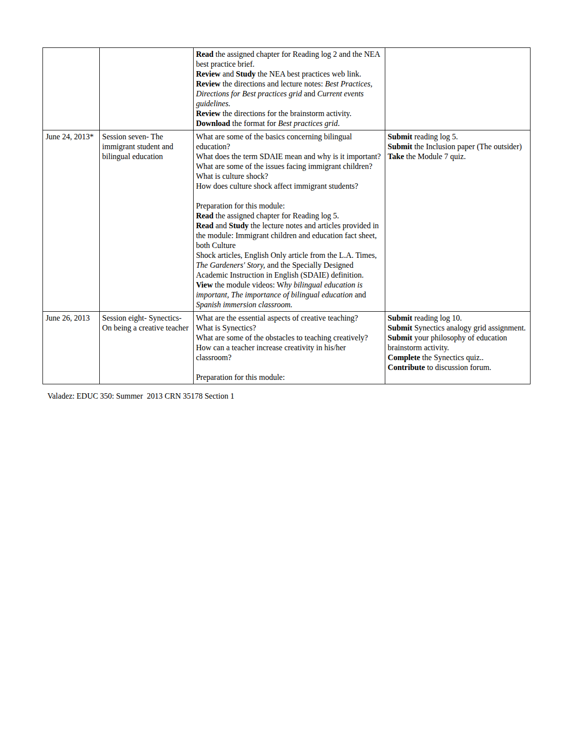| | | Read the assigned chapter for Reading log 2 and the NEA best practice brief. Review and Study the NEA best practices web link. Review the directions and lecture notes: Best Practices, Directions for Best practices grid and Current events guidelines. Review the directions for the brainstorm activity. Download the format for Best practices grid . | |
| June 24, 2013* | Session seven- The immigrant student and bilingual education | What are some of the basics concerning bilingual education? What does the term SDAIE mean and why is it important? What are some of the issues facing immigrant children? What is culture shock? How does culture shock affect immigrant students? Preparation for this module: Read the assigned chapter for Reading log 5. Read and Study the lecture notes and articles provided in the module: Immigrant children and education fact sheet, both Culture Shock articles, English Only article from the L.A. Times, The Gardeners' Story, and the Specially Designed Academic Instruction in English (SDAIE) definition. View the module videos: W hy bilingual education is important, The importance of bilingual education and Spanish immersion classroom. | Submit reading log 5. Submit the Inclusion paper (The outsider) Take the Module 7 quiz. |
| June 26, 2013 | Session eight- Synectics- On being a creative teacher | What are the essential aspects of creative teaching? What is Synectics? What are some of the obstacles to teaching creatively? How can a teacher increase creativity in his/her classroom? Preparation for this module: | Submit reading log 10. Submit Synectics analogy grid assignment. Submit your philosophy of education brainstorm activity. Complete the Synectics quiz.. Contribute to discussion forum. |
Valadez: EDUC 350: Summer 2013 CRN 35178 Section 1